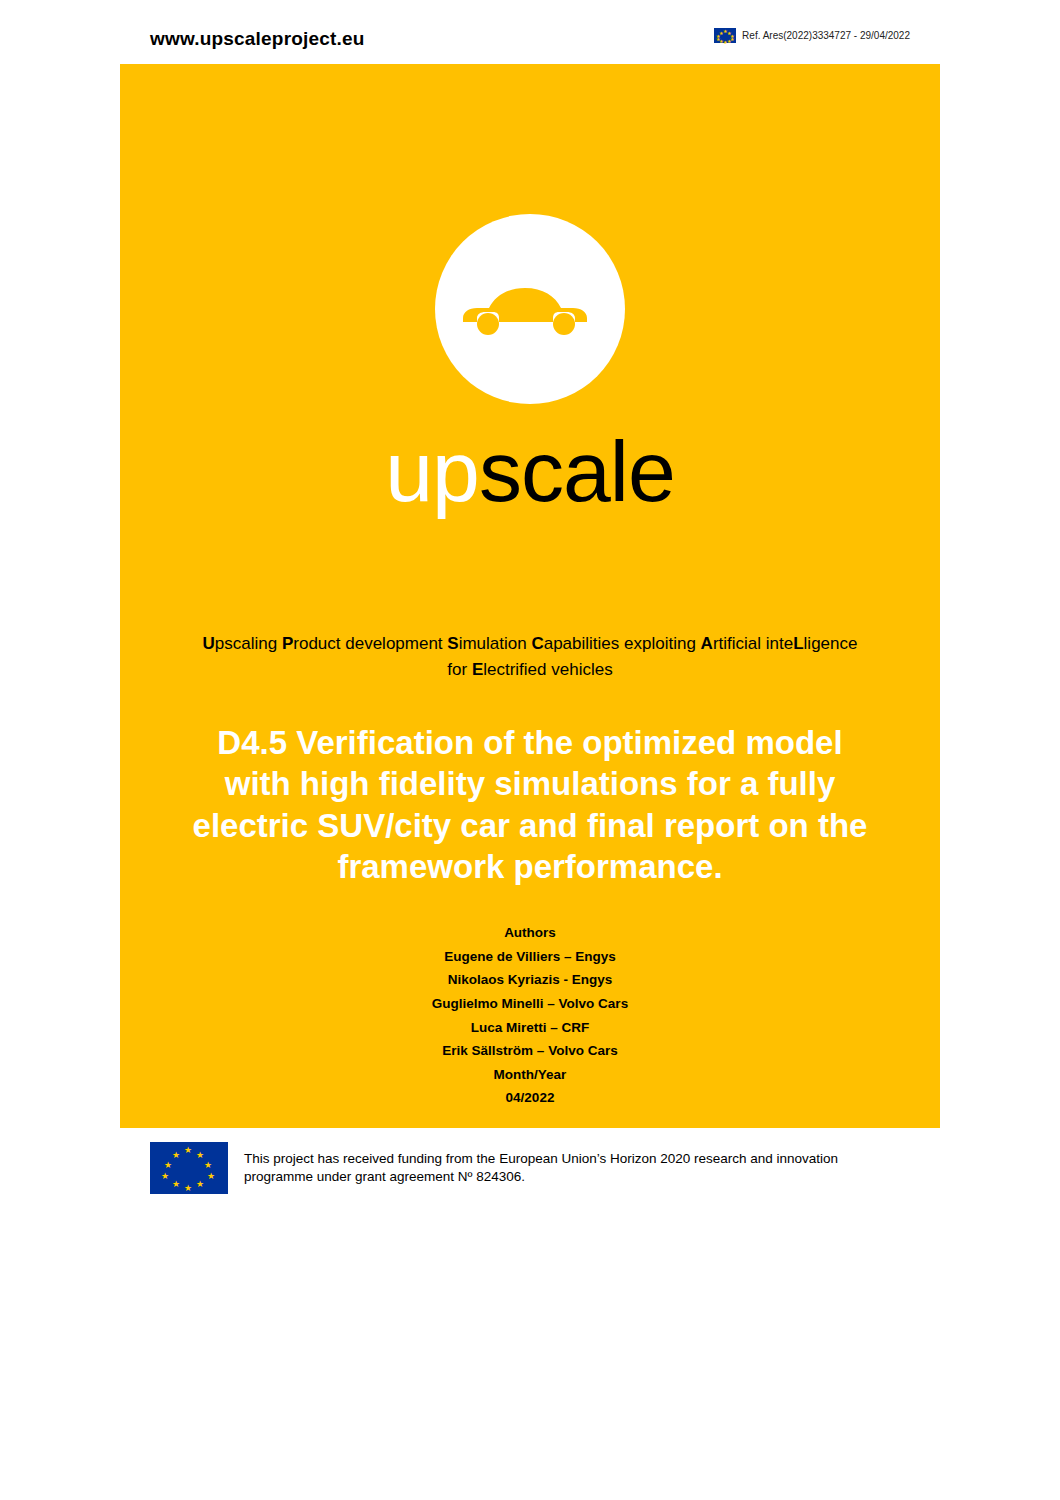www.upscaleproject.eu
★ ★ ★ ★ ★ ★ ★ ★ ★ ★ Ref. Ares(2022)3334727 - 29/04/2022
up scale
Upscaling Product development Simulation Capabilities exploiting Artificial inteLligence
for Electrified vehicles
D4.5 Verification of the optimized model with high fidelity simulations for a fully electric SUV/city car and final report on the framework performance.
Authors
Eugene de Villiers – Engys
Nikolaos Kyriazis - Engys
Guglielmo Minelli – Volvo Cars
Luca Miretti – CRF
Erik Sällström – Volvo Cars
Month/Year
04/2022
★ ★ ★ ★ ★ ★ ★ ★ ★ ★
This project has received funding from the European Union’s Horizon 2020 research and innovation programme under grant agreement Nº 824306.